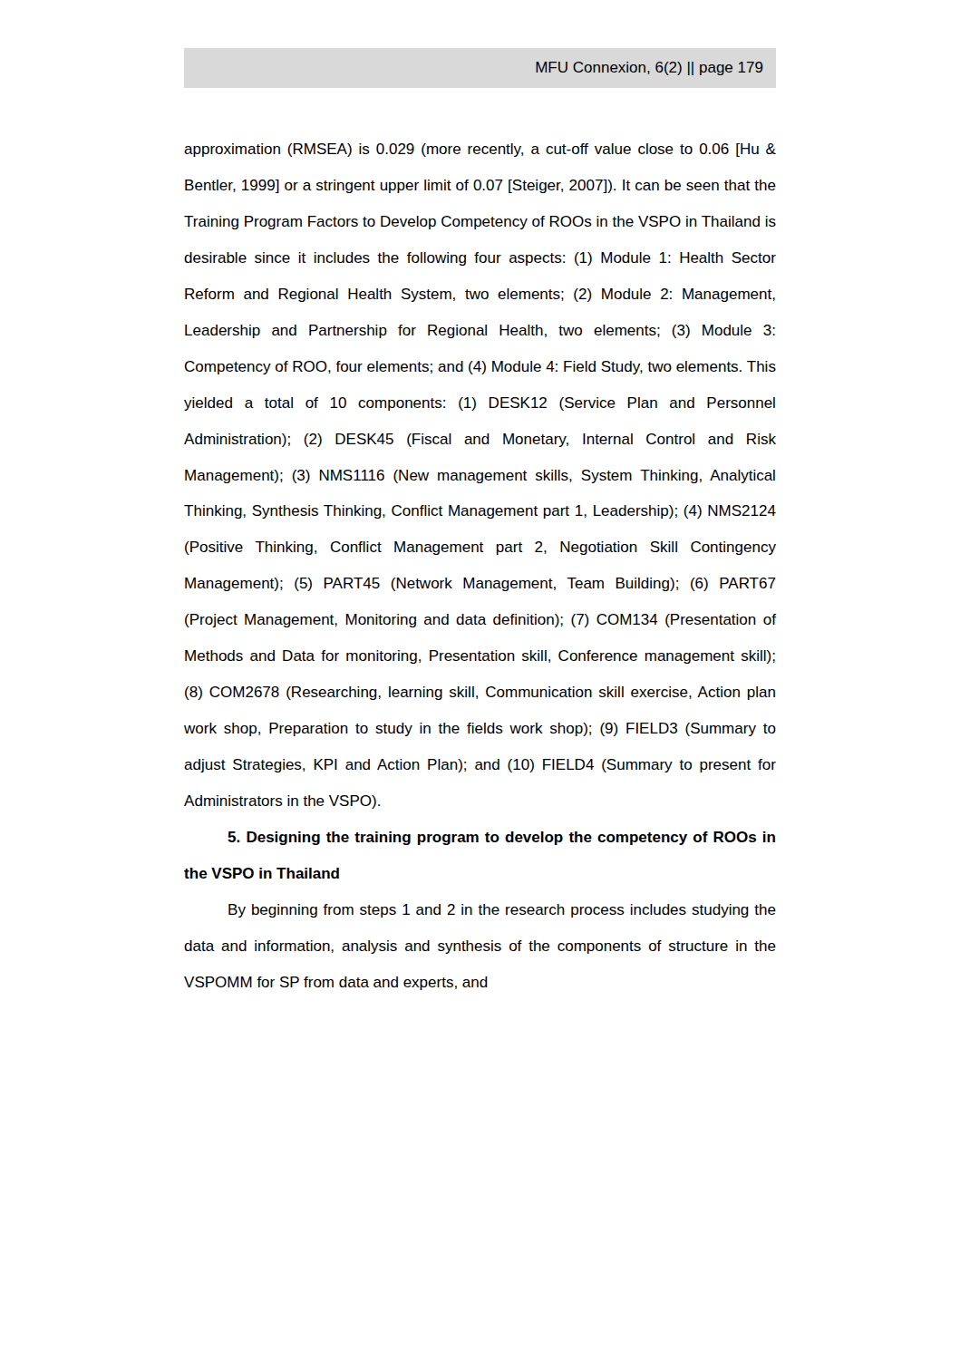MFU Connexion, 6(2) || page 179
approximation (RMSEA) is 0.029 (more recently, a cut-off value close to 0.06 [Hu & Bentler, 1999] or a stringent upper limit of 0.07 [Steiger, 2007]). It can be seen that the Training Program Factors to Develop Competency of ROOs in the VSPO in Thailand is desirable since it includes the following four aspects: (1) Module 1: Health Sector Reform and Regional Health System, two elements; (2) Module 2: Management, Leadership and Partnership for Regional Health, two elements; (3) Module 3: Competency of ROO, four elements; and (4) Module 4: Field Study, two elements. This yielded a total of 10 components: (1) DESK12 (Service Plan and Personnel Administration); (2) DESK45 (Fiscal and Monetary, Internal Control and Risk Management); (3) NMS1116 (New management skills, System Thinking, Analytical Thinking, Synthesis Thinking, Conflict Management part 1, Leadership); (4) NMS2124 (Positive Thinking, Conflict Management part 2, Negotiation Skill Contingency Management); (5) PART45 (Network Management, Team Building); (6) PART67 (Project Management, Monitoring and data definition); (7) COM134 (Presentation of Methods and Data for monitoring, Presentation skill, Conference management skill); (8) COM2678 (Researching, learning skill, Communication skill exercise, Action plan work shop, Preparation to study in the fields work shop); (9) FIELD3 (Summary to adjust Strategies, KPI and Action Plan); and (10) FIELD4 (Summary to present for Administrators in the VSPO).
5. Designing the training program to develop the competency of ROOs in the VSPO in Thailand
By beginning from steps 1 and 2 in the research process includes studying the data and information, analysis and synthesis of the components of structure in the VSPOMM for SP from data and experts, and